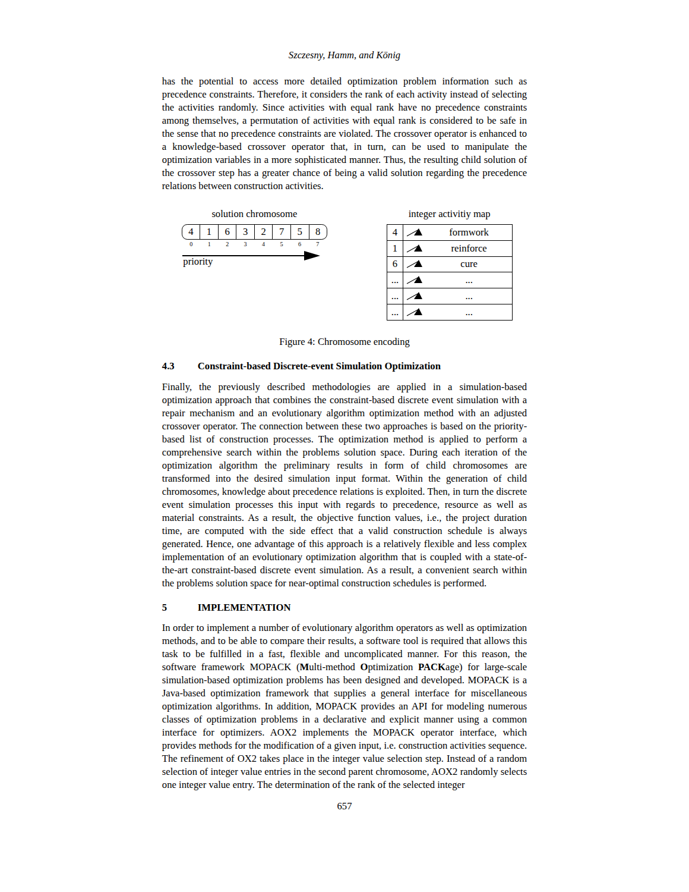Szczesny, Hamm, and König
has the potential to access more detailed optimization problem information such as precedence constraints. Therefore, it considers the rank of each activity instead of selecting the activities randomly. Since activities with equal rank have no precedence constraints among themselves, a permutation of activities with equal rank is considered to be safe in the sense that no precedence constraints are violated. The crossover operator is enhanced to a knowledge-based crossover operator that, in turn, can be used to manipulate the optimization variables in a more sophisticated manner. Thus, the resulting child solution of the crossover step has a greater chance of being a valid solution regarding the precedence relations between construction activities.
solution chromosome
4
1
6
3
2
7
5
8
0
1
2
3
4
5
6
7
priority
integer activitiy map
4
formwork
1
reinforce
6
cure
...
...
...
...
...
...
Figure 4: Chromosome encoding
4.3 Constraint-based Discrete-event Simulation Optimization
Finally, the previously described methodologies are applied in a simulation-based optimization approach that combines the constraint-based discrete event simulation with a repair mechanism and an evolutionary algorithm optimization method with an adjusted crossover operator. The connection between these two approaches is based on the priority-based list of construction processes. The optimization method is applied to perform a comprehensive search within the problems solution space. During each iteration of the optimization algorithm the preliminary results in form of child chromosomes are transformed into the desired simulation input format. Within the generation of child chromosomes, knowledge about precedence relations is exploited. Then, in turn the discrete event simulation processes this input with regards to precedence, resource as well as material constraints. As a result, the objective function values, i.e., the project duration time, are computed with the side effect that a valid construction schedule is always generated. Hence, one advantage of this approach is a relatively flexible and less complex implementation of an evolutionary optimization algorithm that is coupled with a state-of-the-art constraint-based discrete event simulation. As a result, a convenient search within the problems solution space for near-optimal construction schedules is performed.
5 IMPLEMENTATION
In order to implement a number of evolutionary algorithm operators as well as optimization methods, and to be able to compare their results, a software tool is required that allows this task to be fulfilled in a fast, flexible and uncomplicated manner. For this reason, the software framework MOPACK (Multi-method Optimization PACKage) for large-scale simulation-based optimization problems has been designed and developed. MOPACK is a Java-based optimization framework that supplies a general interface for miscellaneous optimization algorithms. In addition, MOPACK provides an API for modeling numerous classes of optimization problems in a declarative and explicit manner using a common interface for optimizers. AOX2 implements the MOPACK operator interface, which provides methods for the modification of a given input, i.e. construction activities sequence. The refinement of OX2 takes place in the integer value selection step. Instead of a random selection of integer value entries in the second parent chromosome, AOX2 randomly selects one integer value entry. The determination of the rank of the selected integer
657